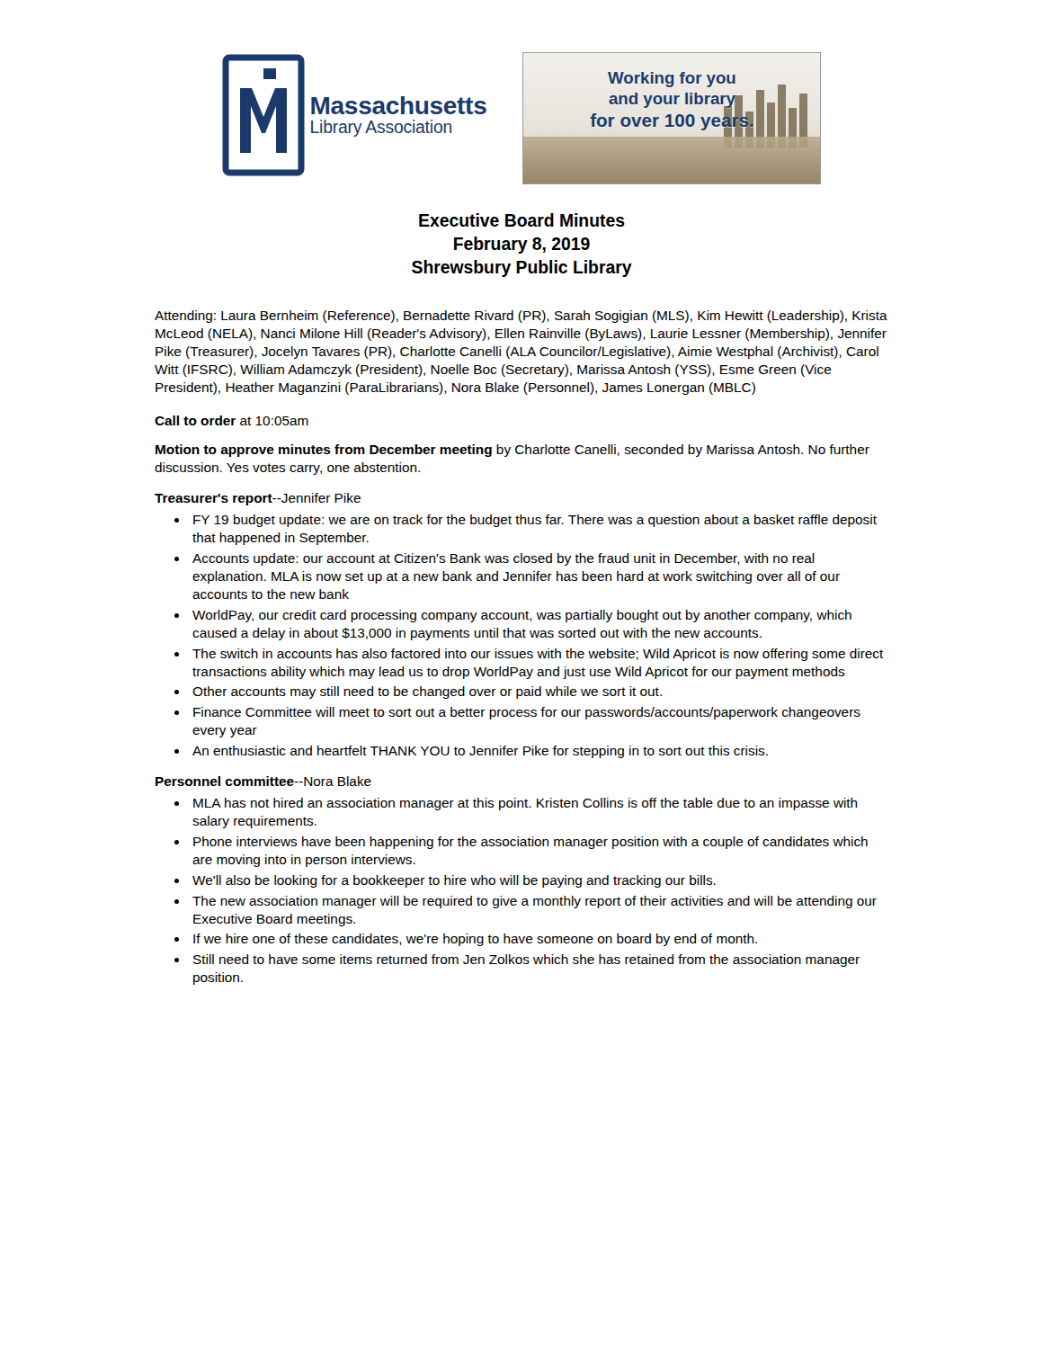Massachusetts
Library Association
Working for you
and your library
for over 100 years.
Executive Board Minutes February 8, 2019 Shrewsbury Public Library
Attending: Laura Bernheim (Reference), Bernadette Rivard (PR), Sarah Sogigian (MLS), Kim Hewitt (Leadership), Krista McLeod (NELA), Nanci Milone Hill (Reader's Advisory), Ellen Rainville (ByLaws), Laurie Lessner (Membership), Jennifer Pike (Treasurer), Jocelyn Tavares (PR), Charlotte Canelli (ALA Councilor/Legislative), Aimie Westphal (Archivist), Carol Witt (IFSRC), William Adamczyk (President), Noelle Boc (Secretary), Marissa Antosh (YSS), Esme Green (Vice President), Heather Maganzini (ParaLibrarians), Nora Blake (Personnel), James Lonergan (MBLC)
Call to order at 10:05am
Motion to approve minutes from December meeting by Charlotte Canelli, seconded by Marissa Antosh. No further discussion. Yes votes carry, one abstention.
Treasurer's report--Jennifer Pike
FY 19 budget update: we are on track for the budget thus far. There was a question about a basket raffle deposit that happened in September.
Accounts update: our account at Citizen's Bank was closed by the fraud unit in December, with no real explanation. MLA is now set up at a new bank and Jennifer has been hard at work switching over all of our accounts to the new bank
WorldPay, our credit card processing company account, was partially bought out by another company, which caused a delay in about $13,000 in payments until that was sorted out with the new accounts.
The switch in accounts has also factored into our issues with the website; Wild Apricot is now offering some direct transactions ability which may lead us to drop WorldPay and just use Wild Apricot for our payment methods
Other accounts may still need to be changed over or paid while we sort it out.
Finance Committee will meet to sort out a better process for our passwords/accounts/paperwork changeovers every year
An enthusiastic and heartfelt THANK YOU to Jennifer Pike for stepping in to sort out this crisis.
Personnel committee--Nora Blake
MLA has not hired an association manager at this point. Kristen Collins is off the table due to an impasse with salary requirements.
Phone interviews have been happening for the association manager position with a couple of candidates which are moving into in person interviews.
We'll also be looking for a bookkeeper to hire who will be paying and tracking our bills.
The new association manager will be required to give a monthly report of their activities and will be attending our Executive Board meetings.
If we hire one of these candidates, we're hoping to have someone on board by end of month.
Still need to have some items returned from Jen Zolkos which she has retained from the association manager position.